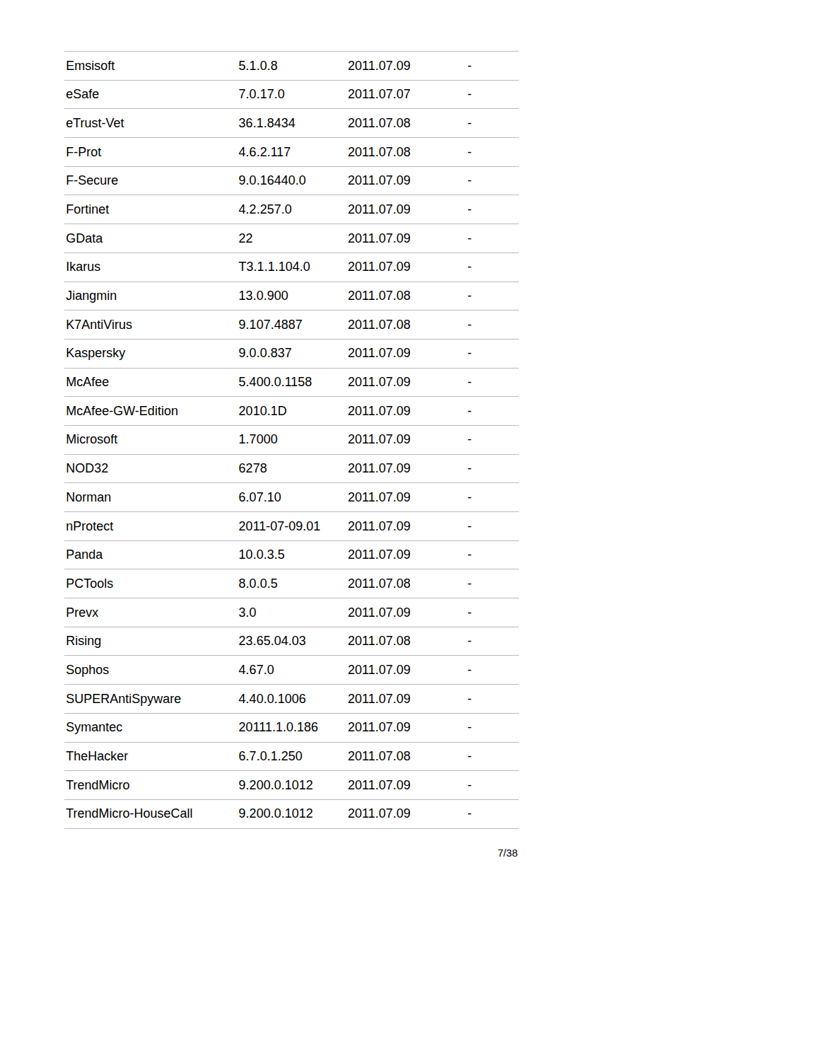| Emsisoft | 5.1.0.8 | 2011.07.09 | - |
| eSafe | 7.0.17.0 | 2011.07.07 | - |
| eTrust-Vet | 36.1.8434 | 2011.07.08 | - |
| F-Prot | 4.6.2.117 | 2011.07.08 | - |
| F-Secure | 9.0.16440.0 | 2011.07.09 | - |
| Fortinet | 4.2.257.0 | 2011.07.09 | - |
| GData | 22 | 2011.07.09 | - |
| Ikarus | T3.1.1.104.0 | 2011.07.09 | - |
| Jiangmin | 13.0.900 | 2011.07.08 | - |
| K7AntiVirus | 9.107.4887 | 2011.07.08 | - |
| Kaspersky | 9.0.0.837 | 2011.07.09 | - |
| McAfee | 5.400.0.1158 | 2011.07.09 | - |
| McAfee-GW-Edition | 2010.1D | 2011.07.09 | - |
| Microsoft | 1.7000 | 2011.07.09 | - |
| NOD32 | 6278 | 2011.07.09 | - |
| Norman | 6.07.10 | 2011.07.09 | - |
| nProtect | 2011-07-09.01 | 2011.07.09 | - |
| Panda | 10.0.3.5 | 2011.07.09 | - |
| PCTools | 8.0.0.5 | 2011.07.08 | - |
| Prevx | 3.0 | 2011.07.09 | - |
| Rising | 23.65.04.03 | 2011.07.08 | - |
| Sophos | 4.67.0 | 2011.07.09 | - |
| SUPERAntiSpyware | 4.40.0.1006 | 2011.07.09 | - |
| Symantec | 20111.1.0.186 | 2011.07.09 | - |
| TheHacker | 6.7.0.1.250 | 2011.07.08 | - |
| TrendMicro | 9.200.0.1012 | 2011.07.09 | - |
| TrendMicro-HouseCall | 9.200.0.1012 | 2011.07.09 | - |
7/38